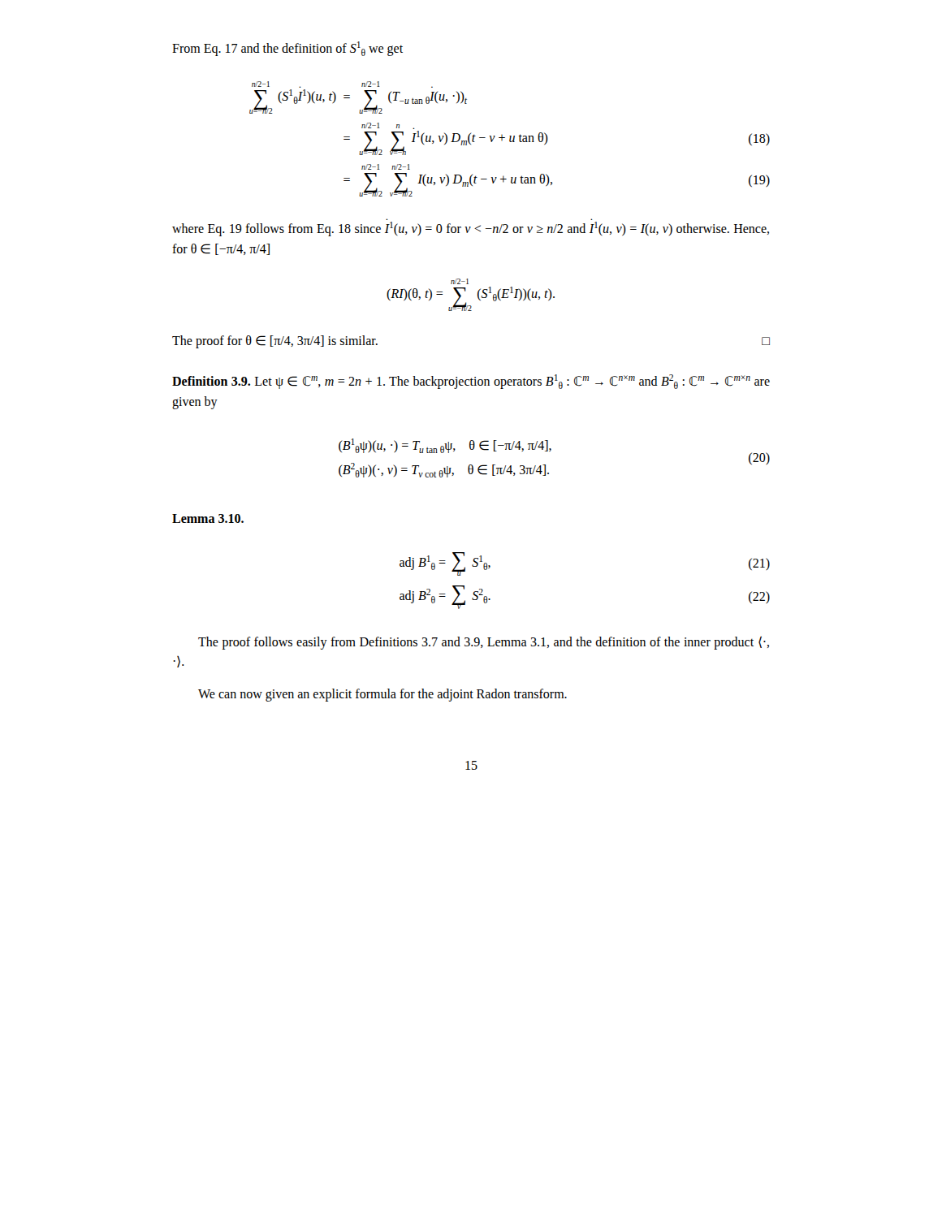From Eq. 17 and the definition of S1θ we get
| n /2−1 ∑ u =− n /2 ( S 1 θ · I 1 )( u , t ) | = | n /2−1 ∑ u =− n /2 ( T − u tan θ · I ( u , ·)) t | |
| | = | n /2−1 ∑ u =− n /2 n ∑ v =− n · I 1 ( u , v ) D m ( t − v + u tan θ) | (18) |
| | = | n /2−1 ∑ u =− n /2 n /2−1 ∑ v =− n /2 I ( u , v ) D m ( t − v + u tan θ), | (19) |
where Eq. 19 follows from Eq. 18 since ·I1(u, v) = 0 for v < −n/2 or v ≥ n/2 and ·I1(u, v) = I(u, v) otherwise. Hence, for θ ∈ [−π/4, π/4]
(RI)(θ, t) = n/2−1∑u=−n/2 (S1θ(E1I))(u, t).
The proof for θ ∈ [π/4, 3π/4] is similar. □
Definition 3.9. Let ψ ∈ ℂm, m = 2n + 1. The backprojection operators B1θ : ℂm → ℂn×m and B2θ : ℂm → ℂm×n are given by
| ( B 1 θ ψ)( u , ·) = T u tan θ ψ, θ ∈ [−π/4, π/4], ( B 2 θ ψ)(·, v ) = T v cot θ ψ, θ ∈ [π/4, 3π/4]. | (20) |
Lemma 3.10.
| adj B 1 θ = ∑ u S 1 θ , | (21) |
| adj B 2 θ = ∑ v S 2 θ . | (22) |
The proof follows easily from Definitions 3.7 and 3.9, Lemma 3.1, and the definition of the inner product ⟨·, ·⟩.
We can now given an explicit formula for the adjoint Radon transform.
15